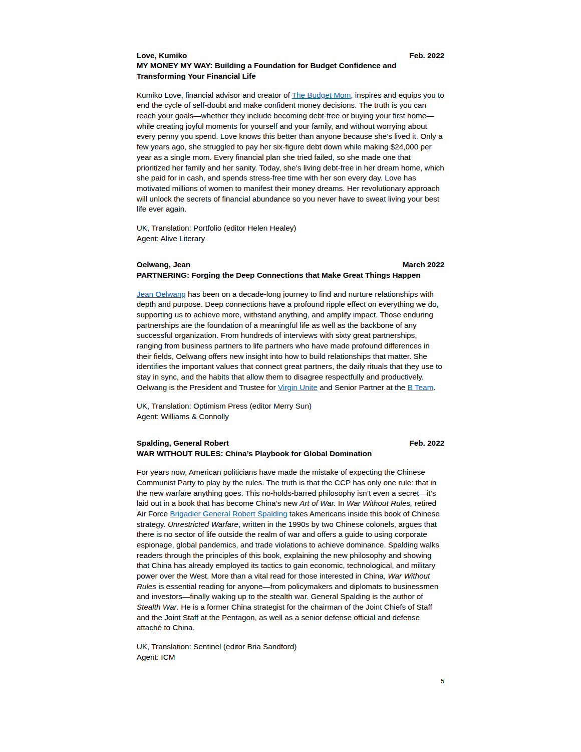Love, Kumiko Feb. 2022
MY MONEY MY WAY: Building a Foundation for Budget Confidence and Transforming Your Financial Life
Kumiko Love, financial advisor and creator of The Budget Mom, inspires and equips you to end the cycle of self-doubt and make confident money decisions. The truth is you can reach your goals—whether they include becoming debt-free or buying your first home—while creating joyful moments for yourself and your family, and without worrying about every penny you spend. Love knows this better than anyone because she’s lived it. Only a few years ago, she struggled to pay her six-figure debt down while making $24,000 per year as a single mom. Every financial plan she tried failed, so she made one that prioritized her family and her sanity. Today, she’s living debt-free in her dream home, which she paid for in cash, and spends stress-free time with her son every day. Love has motivated millions of women to manifest their money dreams. Her revolutionary approach will unlock the secrets of financial abundance so you never have to sweat living your best life ever again.
UK, Translation: Portfolio (editor Helen Healey)
Agent: Alive Literary
Oelwang, Jean March 2022
PARTNERING: Forging the Deep Connections that Make Great Things Happen
Jean Oelwang has been on a decade-long journey to find and nurture relationships with depth and purpose. Deep connections have a profound ripple effect on everything we do, supporting us to achieve more, withstand anything, and amplify impact. Those enduring partnerships are the foundation of a meaningful life as well as the backbone of any successful organization. From hundreds of interviews with sixty great partnerships, ranging from business partners to life partners who have made profound differences in their fields, Oelwang offers new insight into how to build relationships that matter. She identifies the important values that connect great partners, the daily rituals that they use to stay in sync, and the habits that allow them to disagree respectfully and productively. Oelwang is the President and Trustee for Virgin Unite and Senior Partner at the B Team.
UK, Translation: Optimism Press (editor Merry Sun)
Agent: Williams & Connolly
Spalding, General Robert Feb. 2022
WAR WITHOUT RULES: China’s Playbook for Global Domination
For years now, American politicians have made the mistake of expecting the Chinese Communist Party to play by the rules. The truth is that the CCP has only one rule: that in the new warfare anything goes. This no-holds-barred philosophy isn’t even a secret—it’s laid out in a book that has become China’s new Art of War. In War Without Rules, retired Air Force Brigadier General Robert Spalding takes Americans inside this book of Chinese strategy. Unrestricted Warfare, written in the 1990s by two Chinese colonels, argues that there is no sector of life outside the realm of war and offers a guide to using corporate espionage, global pandemics, and trade violations to achieve dominance. Spalding walks readers through the principles of this book, explaining the new philosophy and showing that China has already employed its tactics to gain economic, technological, and military power over the West. More than a vital read for those interested in China, War Without Rules is essential reading for anyone—from policymakers and diplomats to businessmen and investors—finally waking up to the stealth war. General Spalding is the author of Stealth War. He is a former China strategist for the chairman of the Joint Chiefs of Staff and the Joint Staff at the Pentagon, as well as a senior defense official and defense attaché to China.
UK, Translation: Sentinel (editor Bria Sandford)
Agent: ICM
5